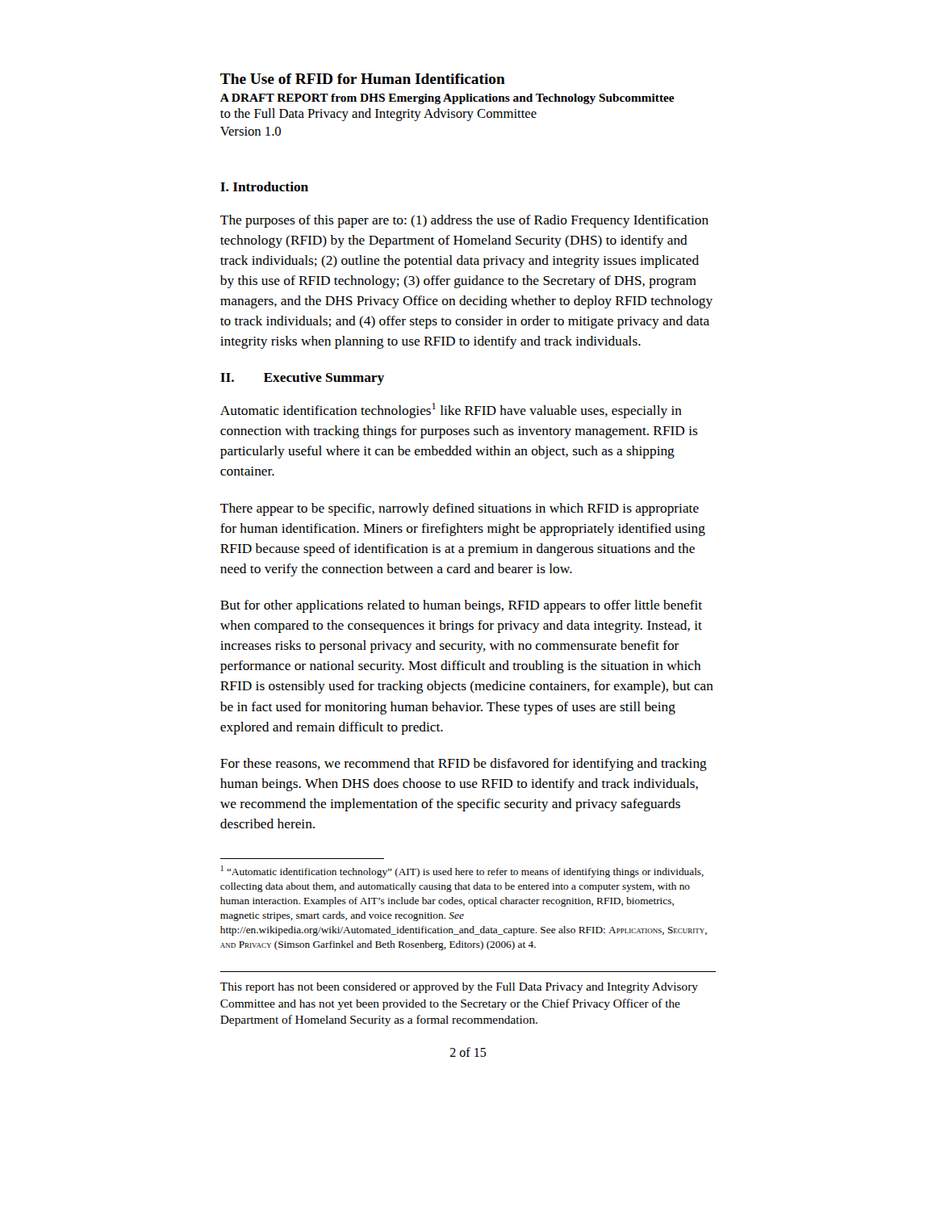The Use of RFID for Human Identification
A DRAFT REPORT from DHS Emerging Applications and Technology Subcommittee
to the Full Data Privacy and Integrity Advisory Committee
Version 1.0
I. Introduction
The purposes of this paper are to: (1) address the use of Radio Frequency Identification technology (RFID) by the Department of Homeland Security (DHS) to identify and track individuals; (2) outline the potential data privacy and integrity issues implicated by this use of RFID technology; (3) offer guidance to the Secretary of DHS, program managers, and the DHS Privacy Office on deciding whether to deploy RFID technology to track individuals; and (4) offer steps to consider in order to mitigate privacy and data integrity risks when planning to use RFID to identify and track individuals.
II. Executive Summary
Automatic identification technologies1 like RFID have valuable uses, especially in connection with tracking things for purposes such as inventory management. RFID is particularly useful where it can be embedded within an object, such as a shipping container.
There appear to be specific, narrowly defined situations in which RFID is appropriate for human identification. Miners or firefighters might be appropriately identified using RFID because speed of identification is at a premium in dangerous situations and the need to verify the connection between a card and bearer is low.
But for other applications related to human beings, RFID appears to offer little benefit when compared to the consequences it brings for privacy and data integrity. Instead, it increases risks to personal privacy and security, with no commensurate benefit for performance or national security. Most difficult and troubling is the situation in which RFID is ostensibly used for tracking objects (medicine containers, for example), but can be in fact used for monitoring human behavior. These types of uses are still being explored and remain difficult to predict.
For these reasons, we recommend that RFID be disfavored for identifying and tracking human beings. When DHS does choose to use RFID to identify and track individuals, we recommend the implementation of the specific security and privacy safeguards described herein.
1 “Automatic identification technology” (AIT) is used here to refer to means of identifying things or individuals, collecting data about them, and automatically causing that data to be entered into a computer system, with no human interaction. Examples of AIT’s include bar codes, optical character recognition, RFID, biometrics, magnetic stripes, smart cards, and voice recognition. See http://en.wikipedia.org/wiki/Automated_identification_and_data_capture. See also RFID: Applications, Security, and Privacy (Simson Garfinkel and Beth Rosenberg, Editors) (2006) at 4.
This report has not been considered or approved by the Full Data Privacy and Integrity Advisory Committee and has not yet been provided to the Secretary or the Chief Privacy Officer of the Department of Homeland Security as a formal recommendation.
2 of 15